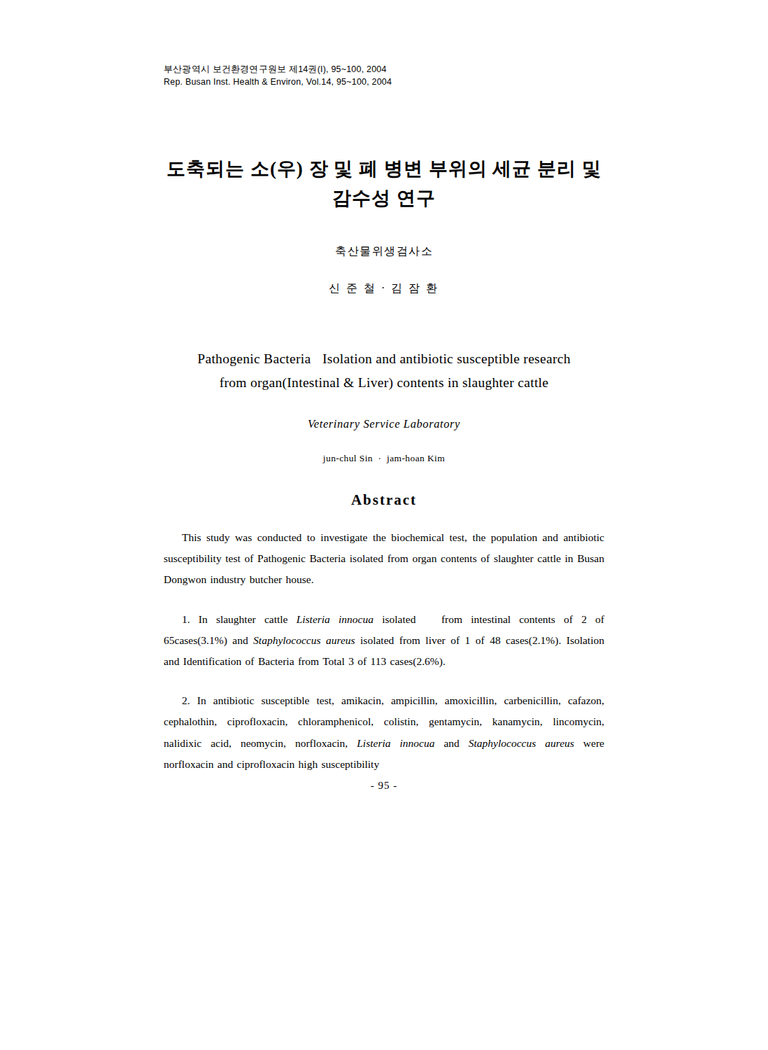부산광역시 보건환경연구원보 제14권(I), 95~100, 2004
Rep. Busan Inst. Health & Environ, Vol.14, 95~100, 2004
도축되는 소(우) 장 및 폐 병변 부위의 세균 분리 및
감수성 연구
축산물위생검사소
신 준 철 · 김 잠 환
Pathogenic Bacteria Isolation and antibiotic susceptible research
from organ(Intestinal & Liver) contents in slaughter cattle
Veterinary Service Laboratory
jun-chul Sin · jam-hoan Kim
Abstract
This study was conducted to investigate the biochemical test, the population and antibiotic susceptibility test of Pathogenic Bacteria isolated from organ contents of slaughter cattle in Busan Dongwon industry butcher house.
1. In slaughter cattle Listeria innocua isolated from intestinal contents of 2 of 65cases(3.1%) and Staphylococcus aureus isolated from liver of 1 of 48 cases(2.1%). Isolation and Identification of Bacteria from Total 3 of 113 cases(2.6%).
2. In antibiotic susceptible test, amikacin, ampicillin, amoxicillin, carbenicillin, cafazon, cephalothin, ciprofloxacin, chloramphenicol, colistin, gentamycin, kanamycin, lincomycin, nalidixic acid, neomycin, norfloxacin, Listeria innocua and Staphylococcus aureus were norfloxacin and ciprofloxacin high susceptibility
- 95 -